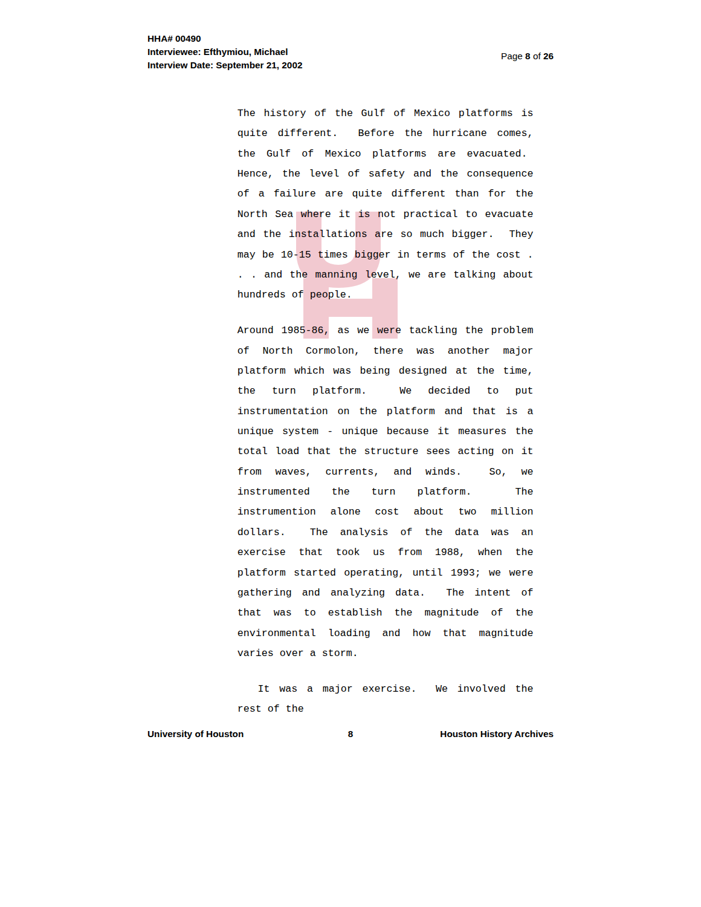HHA# 00490
Interviewee: Efthymiou, Michael
Interview Date: September 21, 2002
Page 8 of 26
The history of the Gulf of Mexico platforms is quite different. Before the hurricane comes, the Gulf of Mexico platforms are evacuated. Hence, the level of safety and the consequence of a failure are quite different than for the North Sea where it is not practical to evacuate and the installations are so much bigger. They may be 10-15 times bigger in terms of the cost . . . and the manning level, we are talking about hundreds of people.
Around 1985-86, as we were tackling the problem of North Cormolon, there was another major platform which was being designed at the time, the turn platform. We decided to put instrumentation on the platform and that is a unique system - unique because it measures the total load that the structure sees acting on it from waves, currents, and winds. So, we instrumented the turn platform. The instrumention alone cost about two million dollars. The analysis of the data was an exercise that took us from 1988, when the platform started operating, until 1993; we were gathering and analyzing data. The intent of that was to establish the magnitude of the environmental loading and how that magnitude varies over a storm.
It was a major exercise. We involved the rest of the
University of Houston
8
Houston History Archives